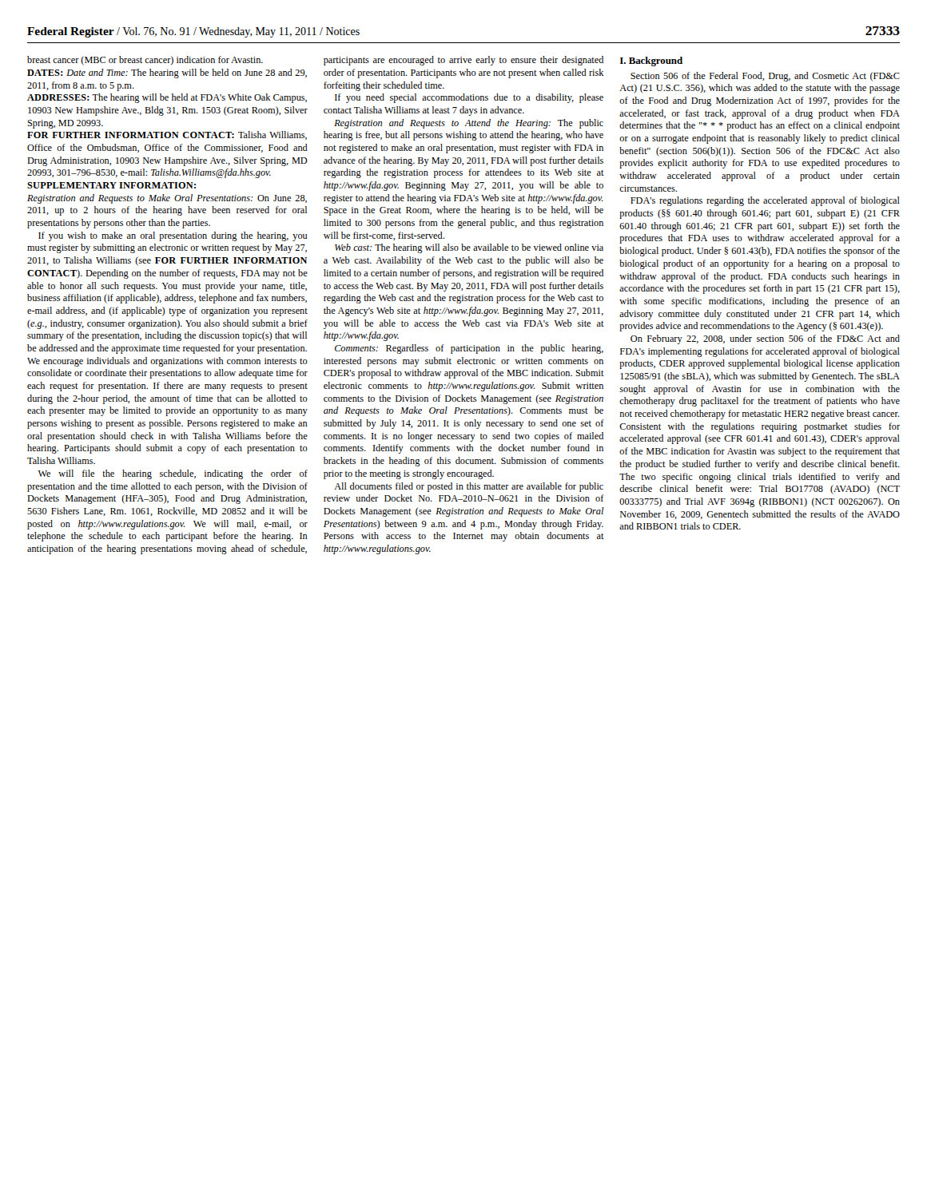Federal Register / Vol. 76, No. 91 / Wednesday, May 11, 2011 / Notices
27333
breast cancer (MBC or breast cancer) indication for Avastin.
DATES: Date and Time: The hearing will be held on June 28 and 29, 2011, from 8 a.m. to 5 p.m.
ADDRESSES: The hearing will be held at FDA's White Oak Campus, 10903 New Hampshire Ave., Bldg 31, Rm. 1503 (Great Room), Silver Spring, MD 20993.
FOR FURTHER INFORMATION CONTACT: Talisha Williams, Office of the Ombudsman, Office of the Commissioner, Food and Drug Administration, 10903 New Hampshire Ave., Silver Spring, MD 20993, 301–796–8530, e-mail: Talisha.Williams@fda.hhs.gov.
SUPPLEMENTARY INFORMATION:
Registration and Requests to Make Oral Presentations: On June 28, 2011, up to 2 hours of the hearing have been reserved for oral presentations by persons other than the parties.
If you wish to make an oral presentation during the hearing, you must register by submitting an electronic or written request by May 27, 2011, to Talisha Williams (see FOR FURTHER INFORMATION CONTACT). Depending on the number of requests, FDA may not be able to honor all such requests. You must provide your name, title, business affiliation (if applicable), address, telephone and fax numbers, e-mail address, and (if applicable) type of organization you represent (e.g., industry, consumer organization). You also should submit a brief summary of the presentation, including the discussion topic(s) that will be addressed and the approximate time requested for your presentation. We encourage individuals and organizations with common interests to consolidate or coordinate their presentations to allow adequate time for each request for presentation. If there are many requests to present during the 2-hour period, the amount of time that can be allotted to each presenter may be limited to provide an opportunity to as many persons wishing to present as possible. Persons registered to make an oral presentation should check in with Talisha Williams before the hearing. Participants should submit a copy of each presentation to Talisha Williams.
We will file the hearing schedule, indicating the order of presentation and the time allotted to each person, with the Division of Dockets Management (HFA–305), Food and Drug Administration, 5630 Fishers Lane, Rm. 1061, Rockville, MD 20852 and it will be posted on http://www.regulations.gov. We will mail, e-mail, or telephone the schedule to each participant before the hearing. In anticipation of the hearing presentations moving ahead of schedule, participants are encouraged to arrive early to ensure their designated order of presentation. Participants who are not present when called risk forfeiting their scheduled time.
If you need special accommodations due to a disability, please contact Talisha Williams at least 7 days in advance.
Registration and Requests to Attend the Hearing: The public hearing is free, but all persons wishing to attend the hearing, who have not registered to make an oral presentation, must register with FDA in advance of the hearing. By May 20, 2011, FDA will post further details regarding the registration process for attendees to its Web site at http://www.fda.gov. Beginning May 27, 2011, you will be able to register to attend the hearing via FDA's Web site at http://www.fda.gov. Space in the Great Room, where the hearing is to be held, will be limited to 300 persons from the general public, and thus registration will be first-come, first-served.
Web cast: The hearing will also be available to be viewed online via a Web cast. Availability of the Web cast to the public will also be limited to a certain number of persons, and registration will be required to access the Web cast. By May 20, 2011, FDA will post further details regarding the Web cast and the registration process for the Web cast to the Agency's Web site at http://www.fda.gov. Beginning May 27, 2011, you will be able to access the Web cast via FDA's Web site at http://www.fda.gov.
Comments: Regardless of participation in the public hearing, interested persons may submit electronic or written comments on CDER's proposal to withdraw approval of the MBC indication. Submit electronic comments to http://www.regulations.gov. Submit written comments to the Division of Dockets Management (see Registration and Requests to Make Oral Presentations). Comments must be submitted by July 14, 2011. It is only necessary to send one set of comments. It is no longer necessary to send two copies of mailed comments. Identify comments with the docket number found in brackets in the heading of this document. Submission of comments prior to the meeting is strongly encouraged.
All documents filed or posted in this matter are available for public review under Docket No. FDA–2010–N–0621 in the Division of Dockets Management (see Registration and Requests to Make Oral Presentations) between 9 a.m. and 4 p.m., Monday through Friday. Persons with access to the Internet may obtain documents at http://www.regulations.gov.
I. Background
Section 506 of the Federal Food, Drug, and Cosmetic Act (FD&C Act) (21 U.S.C. 356), which was added to the statute with the passage of the Food and Drug Modernization Act of 1997, provides for the accelerated, or fast track, approval of a drug product when FDA determines that the "* * * product has an effect on a clinical endpoint or on a surrogate endpoint that is reasonably likely to predict clinical benefit" (section 506(b)(1)). Section 506 of the FDC&C Act also provides explicit authority for FDA to use expedited procedures to withdraw accelerated approval of a product under certain circumstances.
FDA's regulations regarding the accelerated approval of biological products (§§ 601.40 through 601.46; part 601, subpart E) (21 CFR 601.40 through 601.46; 21 CFR part 601, subpart E)) set forth the procedures that FDA uses to withdraw accelerated approval for a biological product. Under § 601.43(b), FDA notifies the sponsor of the biological product of an opportunity for a hearing on a proposal to withdraw approval of the product. FDA conducts such hearings in accordance with the procedures set forth in part 15 (21 CFR part 15), with some specific modifications, including the presence of an advisory committee duly constituted under 21 CFR part 14, which provides advice and recommendations to the Agency (§ 601.43(e)).
On February 22, 2008, under section 506 of the FD&C Act and FDA's implementing regulations for accelerated approval of biological products, CDER approved supplemental biological license application 125085/91 (the sBLA), which was submitted by Genentech. The sBLA sought approval of Avastin for use in combination with the chemotherapy drug paclitaxel for the treatment of patients who have not received chemotherapy for metastatic HER2 negative breast cancer. Consistent with the regulations requiring postmarket studies for accelerated approval (see CFR 601.41 and 601.43), CDER's approval of the MBC indication for Avastin was subject to the requirement that the product be studied further to verify and describe clinical benefit. The two specific ongoing clinical trials identified to verify and describe clinical benefit were: Trial BO17708 (AVADO) (NCT 00333775) and Trial AVF 3694g (RIBBON1) (NCT 00262067). On November 16, 2009, Genentech submitted the results of the AVADO and RIBBON1 trials to CDER.